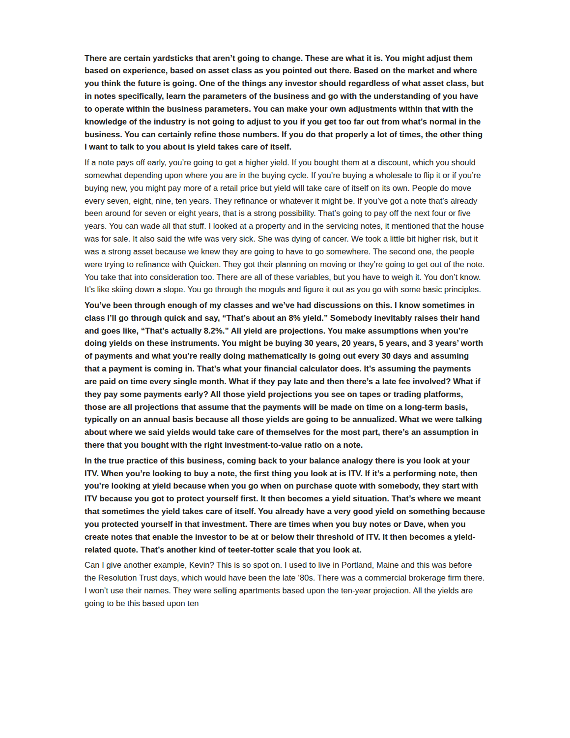There are certain yardsticks that aren’t going to change. These are what it is. You might adjust them based on experience, based on asset class as you pointed out there. Based on the market and where you think the future is going. One of the things any investor should regardless of what asset class, but in notes specifically, learn the parameters of the business and go with the understanding of you have to operate within the business parameters. You can make your own adjustments within that with the knowledge of the industry is not going to adjust to you if you get too far out from what’s normal in the business. You can certainly refine those numbers. If you do that properly a lot of times, the other thing I want to talk to you about is yield takes care of itself.
If a note pays off early, you’re going to get a higher yield. If you bought them at a discount, which you should somewhat depending upon where you are in the buying cycle. If you’re buying a wholesale to flip it or if you’re buying new, you might pay more of a retail price but yield will take care of itself on its own. People do move every seven, eight, nine, ten years. They refinance or whatever it might be. If you’ve got a note that’s already been around for seven or eight years, that is a strong possibility. That’s going to pay off the next four or five years. You can wade all that stuff. I looked at a property and in the servicing notes, it mentioned that the house was for sale. It also said the wife was very sick. She was dying of cancer. We took a little bit higher risk, but it was a strong asset because we knew they are going to have to go somewhere. The second one, the people were trying to refinance with Quicken. They got their planning on moving or they’re going to get out of the note. You take that into consideration too. There are all of these variables, but you have to weigh it. You don’t know. It’s like skiing down a slope. You go through the moguls and figure it out as you go with some basic principles.
You’ve been through enough of my classes and we’ve had discussions on this. I know sometimes in class I’ll go through quick and say, “That’s about an 8% yield.” Somebody inevitably raises their hand and goes like, “That’s actually 8.2%.” All yield are projections. You make assumptions when you’re doing yields on these instruments. You might be buying 30 years, 20 years, 5 years, and 3 years’ worth of payments and what you’re really doing mathematically is going out every 30 days and assuming that a payment is coming in. That’s what your financial calculator does. It’s assuming the payments are paid on time every single month. What if they pay late and then there’s a late fee involved? What if they pay some payments early? All those yield projections you see on tapes or trading platforms, those are all projections that assume that the payments will be made on time on a long-term basis, typically on an annual basis because all those yields are going to be annualized. What we were talking about where we said yields would take care of themselves for the most part, there’s an assumption in there that you bought with the right investment-to-value ratio on a note.
In the true practice of this business, coming back to your balance analogy there is you look at your ITV. When you’re looking to buy a note, the first thing you look at is ITV. If it’s a performing note, then you’re looking at yield because when you go when on purchase quote with somebody, they start with ITV because you got to protect yourself first. It then becomes a yield situation. That’s where we meant that sometimes the yield takes care of itself. You already have a very good yield on something because you protected yourself in that investment. There are times when you buy notes or Dave, when you create notes that enable the investor to be at or below their threshold of ITV. It then becomes a yield-related quote. That’s another kind of teeter-totter scale that you look at.
Can I give another example, Kevin? This is so spot on. I used to live in Portland, Maine and this was before the Resolution Trust days, which would have been the late ‘80s. There was a commercial brokerage firm there. I won’t use their names. They were selling apartments based upon the ten-year projection. All the yields are going to be this based upon ten